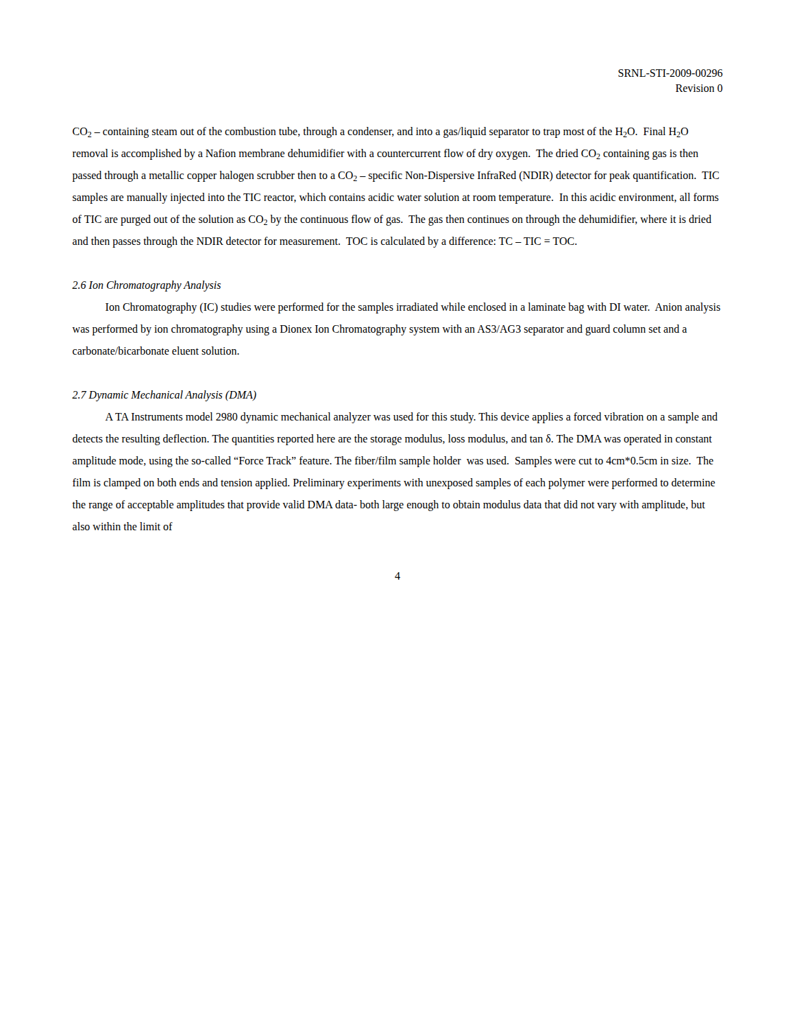SRNL-STI-2009-00296
Revision 0
CO2 – containing steam out of the combustion tube, through a condenser, and into a gas/liquid separator to trap most of the H2O. Final H2O removal is accomplished by a Nafion membrane dehumidifier with a countercurrent flow of dry oxygen. The dried CO2 containing gas is then passed through a metallic copper halogen scrubber then to a CO2 – specific Non-Dispersive InfraRed (NDIR) detector for peak quantification. TIC samples are manually injected into the TIC reactor, which contains acidic water solution at room temperature. In this acidic environment, all forms of TIC are purged out of the solution as CO2 by the continuous flow of gas. The gas then continues on through the dehumidifier, where it is dried and then passes through the NDIR detector for measurement. TOC is calculated by a difference: TC – TIC = TOC.
2.6 Ion Chromatography Analysis
Ion Chromatography (IC) studies were performed for the samples irradiated while enclosed in a laminate bag with DI water. Anion analysis was performed by ion chromatography using a Dionex Ion Chromatography system with an AS3/AG3 separator and guard column set and a carbonate/bicarbonate eluent solution.
2.7 Dynamic Mechanical Analysis (DMA)
A TA Instruments model 2980 dynamic mechanical analyzer was used for this study. This device applies a forced vibration on a sample and detects the resulting deflection. The quantities reported here are the storage modulus, loss modulus, and tan δ. The DMA was operated in constant amplitude mode, using the so-called “Force Track” feature. The fiber/film sample holder was used. Samples were cut to 4cm*0.5cm in size. The film is clamped on both ends and tension applied. Preliminary experiments with unexposed samples of each polymer were performed to determine the range of acceptable amplitudes that provide valid DMA data- both large enough to obtain modulus data that did not vary with amplitude, but also within the limit of
4